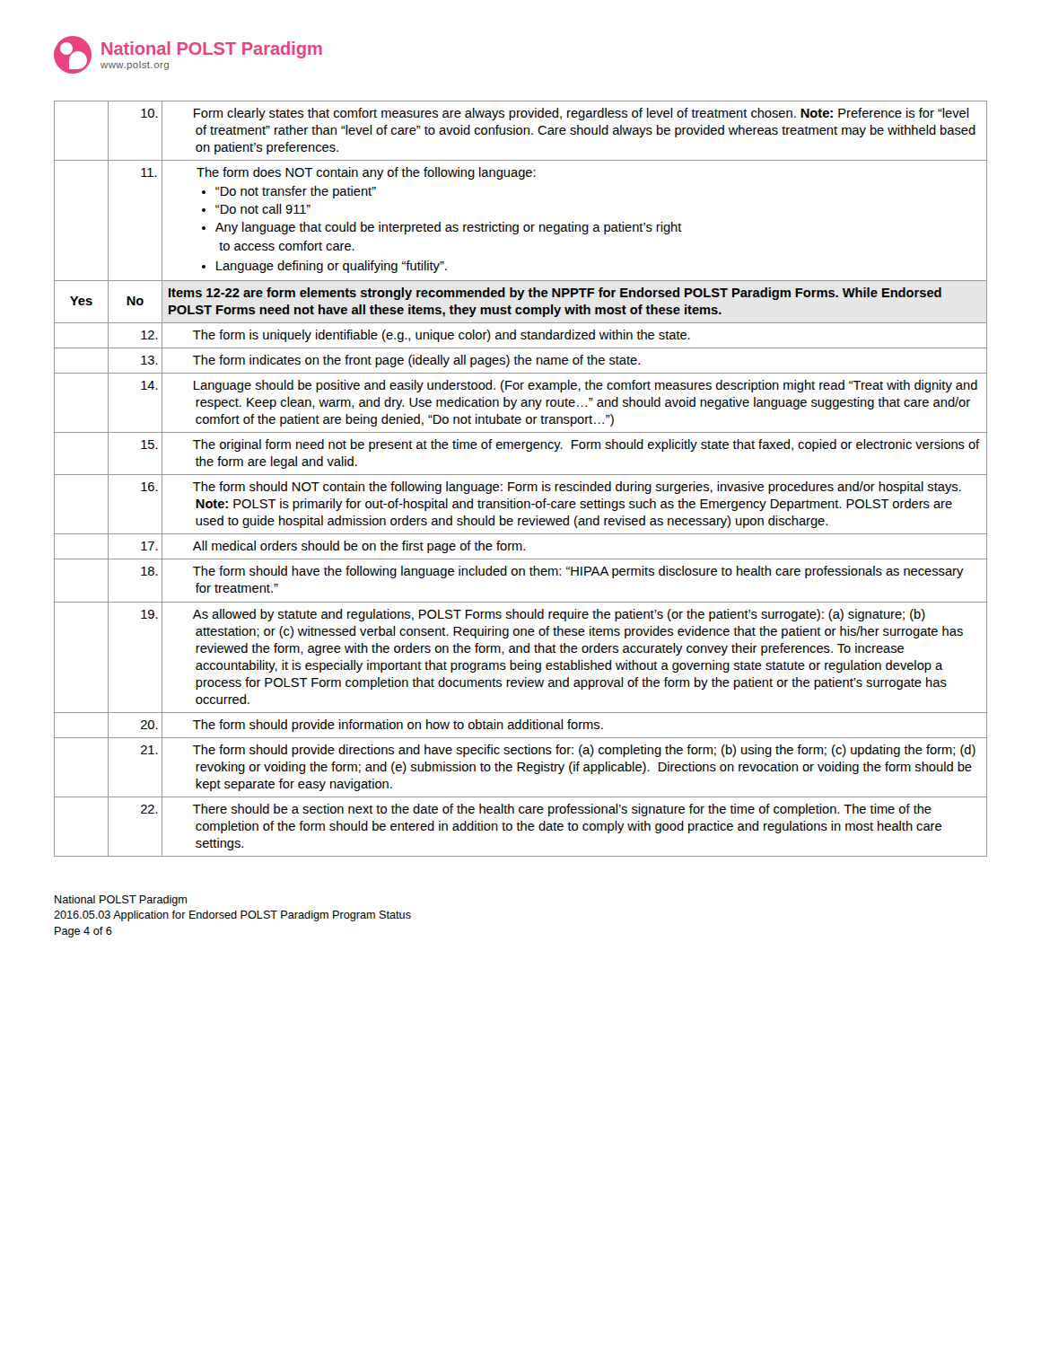National POLST Paradigm
www.polst.org
| | | 10. Form clearly states that comfort measures are always provided, regardless of level of treatment chosen. Note: Preference is for “level of treatment” rather than “level of care” to avoid confusion. Care should always be provided whereas treatment may be withheld based on patient’s preferences. |
| | | 11. The form does NOT contain any of the following language: “Do not transfer the patient” “Do not call 911” Any language that could be interpreted as restricting or negating a patient’s right to access comfort care. Language defining or qualifying “futility”. |
| Yes | No | Items 12-22 are form elements strongly recommended by the NPPTF for Endorsed POLST Paradigm Forms. While Endorsed POLST Forms need not have all these items, they must comply with most of these items. |
| | | 12. The form is uniquely identifiable (e.g., unique color) and standardized within the state. |
| | | 13. The form indicates on the front page (ideally all pages) the name of the state. |
| | | 14. Language should be positive and easily understood. (For example, the comfort measures description might read “Treat with dignity and respect. Keep clean, warm, and dry. Use medication by any route…” and should avoid negative language suggesting that care and/or comfort of the patient are being denied, “Do not intubate or transport…”) |
| | | 15. The original form need not be present at the time of emergency. Form should explicitly state that faxed, copied or electronic versions of the form are legal and valid. |
| | | 16. The form should NOT contain the following language: Form is rescinded during surgeries, invasive procedures and/or hospital stays. Note: POLST is primarily for out-of-hospital and transition-of-care settings such as the Emergency Department. POLST orders are used to guide hospital admission orders and should be reviewed (and revised as necessary) upon discharge. |
| | | 17. All medical orders should be on the first page of the form. |
| | | 18. The form should have the following language included on them: “HIPAA permits disclosure to health care professionals as necessary for treatment.” |
| | | 19. As allowed by statute and regulations, POLST Forms should require the patient’s (or the patient’s surrogate): (a) signature; (b) attestation; or (c) witnessed verbal consent. Requiring one of these items provides evidence that the patient or his/her surrogate has reviewed the form, agree with the orders on the form, and that the orders accurately convey their preferences. To increase accountability, it is especially important that programs being established without a governing state statute or regulation develop a process for POLST Form completion that documents review and approval of the form by the patient or the patient’s surrogate has occurred. |
| | | 20. The form should provide information on how to obtain additional forms. |
| | | 21. The form should provide directions and have specific sections for: (a) completing the form; (b) using the form; (c) updating the form; (d) revoking or voiding the form; and (e) submission to the Registry (if applicable). Directions on revocation or voiding the form should be kept separate for easy navigation. |
| | | 22. There should be a section next to the date of the health care professional’s signature for the time of completion. The time of the completion of the form should be entered in addition to the date to comply with good practice and regulations in most health care settings. |
National POLST Paradigm
2016.05.03 Application for Endorsed POLST Paradigm Program Status
Page 4 of 6